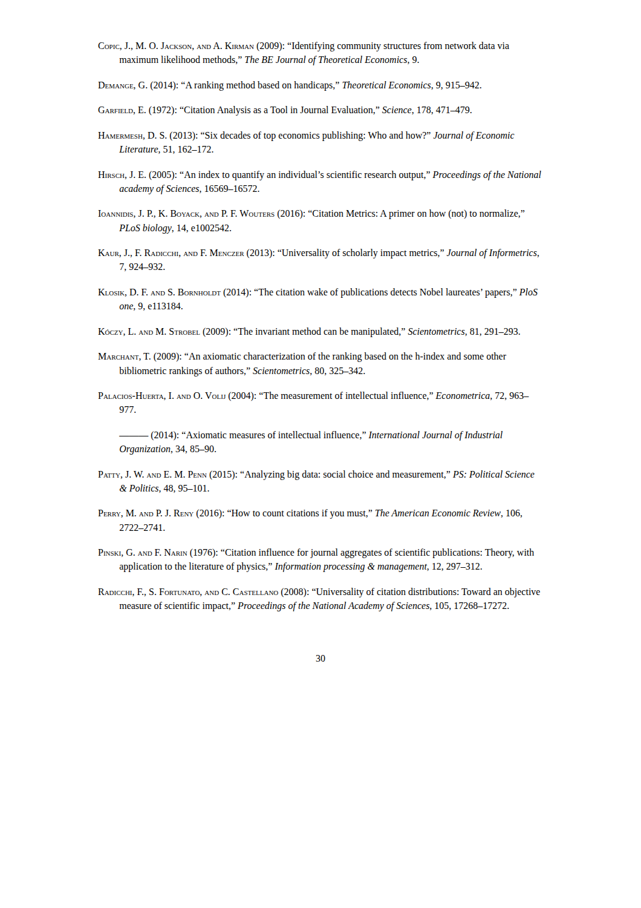Copic, J., M. O. Jackson, and A. Kirman (2009): “Identifying community structures from network data via maximum likelihood methods,” The BE Journal of Theoretical Economics, 9.
Demange, G. (2014): “A ranking method based on handicaps,” Theoretical Economics, 9, 915–942.
Garfield, E. (1972): “Citation Analysis as a Tool in Journal Evaluation,” Science, 178, 471–479.
Hamermesh, D. S. (2013): “Six decades of top economics publishing: Who and how?” Journal of Economic Literature, 51, 162–172.
Hirsch, J. E. (2005): “An index to quantify an individual’s scientific research output,” Proceedings of the National academy of Sciences, 16569–16572.
Ioannidis, J. P., K. Boyack, and P. F. Wouters (2016): “Citation Metrics: A primer on how (not) to normalize,” PLoS biology, 14, e1002542.
Kaur, J., F. Radicchi, and F. Menczer (2013): “Universality of scholarly impact metrics,” Journal of Informetrics, 7, 924–932.
Klosik, D. F. and S. Bornholdt (2014): “The citation wake of publications detects Nobel laureates’ papers,” PloS one, 9, e113184.
Kóczy, L. and M. Strobel (2009): “The invariant method can be manipulated,” Scientometrics, 81, 291–293.
Marchant, T. (2009): “An axiomatic characterization of the ranking based on the h-index and some other bibliometric rankings of authors,” Scientometrics, 80, 325–342.
Palacios-Huerta, I. and O. Volij (2004): “The measurement of intellectual influence,” Econometrica, 72, 963–977.
——— (2014): “Axiomatic measures of intellectual influence,” International Journal of Industrial Organization, 34, 85–90.
Patty, J. W. and E. M. Penn (2015): “Analyzing big data: social choice and measurement,” PS: Political Science & Politics, 48, 95–101.
Perry, M. and P. J. Reny (2016): “How to count citations if you must,” The American Economic Review, 106, 2722–2741.
Pinski, G. and F. Narin (1976): “Citation influence for journal aggregates of scientific publications: Theory, with application to the literature of physics,” Information processing & management, 12, 297–312.
Radicchi, F., S. Fortunato, and C. Castellano (2008): “Universality of citation distributions: Toward an objective measure of scientific impact,” Proceedings of the National Academy of Sciences, 105, 17268–17272.
30